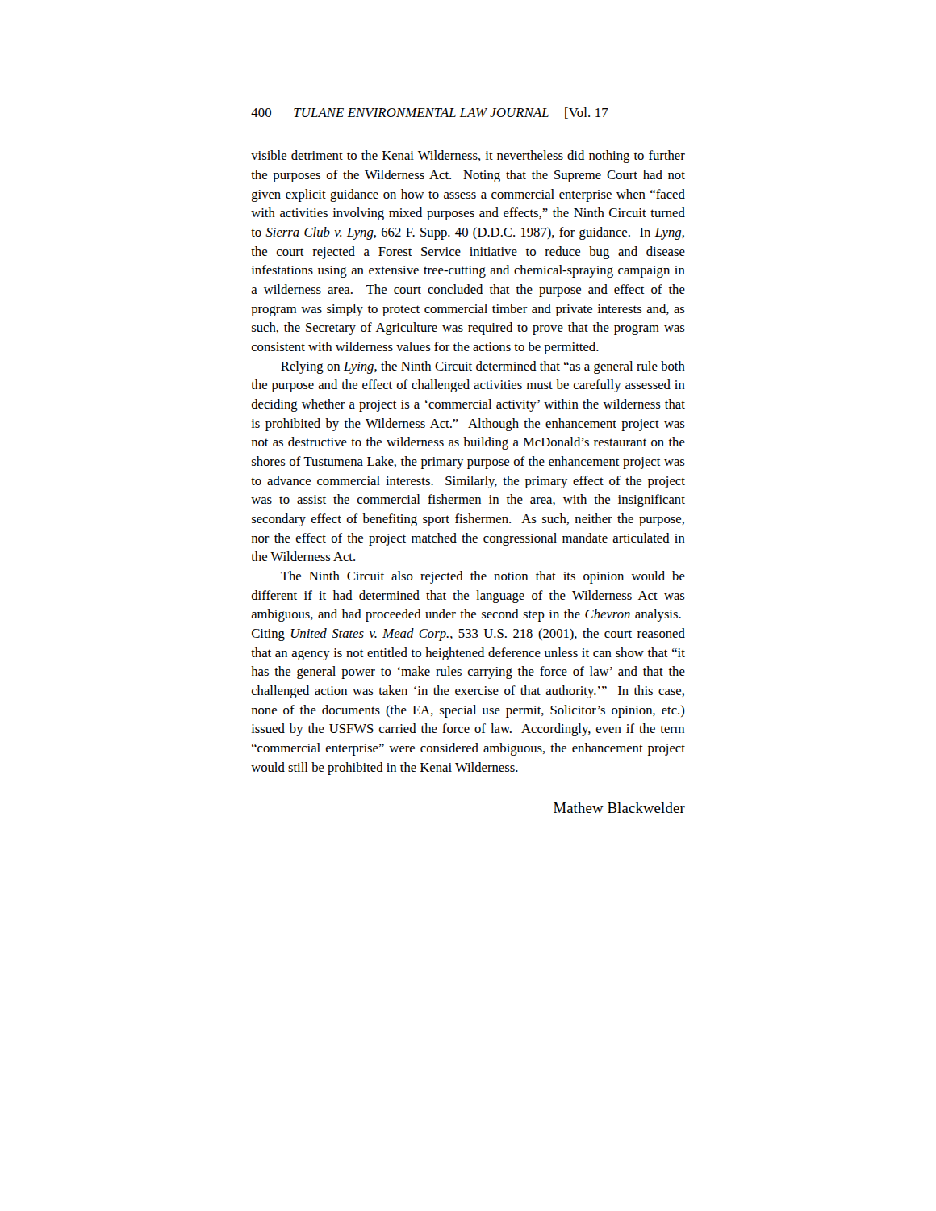400 TULANE ENVIRONMENTAL LAW JOURNAL[Vol. 17
visible detriment to the Kenai Wilderness, it nevertheless did nothing to further the purposes of the Wilderness Act. Noting that the Supreme Court had not given explicit guidance on how to assess a commercial enterprise when “faced with activities involving mixed purposes and effects,” the Ninth Circuit turned to Sierra Club v. Lyng, 662 F. Supp. 40 (D.D.C. 1987), for guidance. In Lyng, the court rejected a Forest Service initiative to reduce bug and disease infestations using an extensive tree-cutting and chemical-spraying campaign in a wilderness area. The court concluded that the purpose and effect of the program was simply to protect commercial timber and private interests and, as such, the Secretary of Agriculture was required to prove that the program was consistent with wilderness values for the actions to be permitted.
Relying on Lying, the Ninth Circuit determined that “as a general rule both the purpose and the effect of challenged activities must be carefully assessed in deciding whether a project is a ‘commercial activity’ within the wilderness that is prohibited by the Wilderness Act.” Although the enhancement project was not as destructive to the wilderness as building a McDonald’s restaurant on the shores of Tustumena Lake, the primary purpose of the enhancement project was to advance commercial interests. Similarly, the primary effect of the project was to assist the commercial fishermen in the area, with the insignificant secondary effect of benefiting sport fishermen. As such, neither the purpose, nor the effect of the project matched the congressional mandate articulated in the Wilderness Act.
The Ninth Circuit also rejected the notion that its opinion would be different if it had determined that the language of the Wilderness Act was ambiguous, and had proceeded under the second step in the Chevron analysis. Citing United States v. Mead Corp., 533 U.S. 218 (2001), the court reasoned that an agency is not entitled to heightened deference unless it can show that “it has the general power to ‘make rules carrying the force of law’ and that the challenged action was taken ‘in the exercise of that authority.’” In this case, none of the documents (the EA, special use permit, Solicitor’s opinion, etc.) issued by the USFWS carried the force of law. Accordingly, even if the term “commercial enterprise” were considered ambiguous, the enhancement project would still be prohibited in the Kenai Wilderness.
Mathew Blackwelder